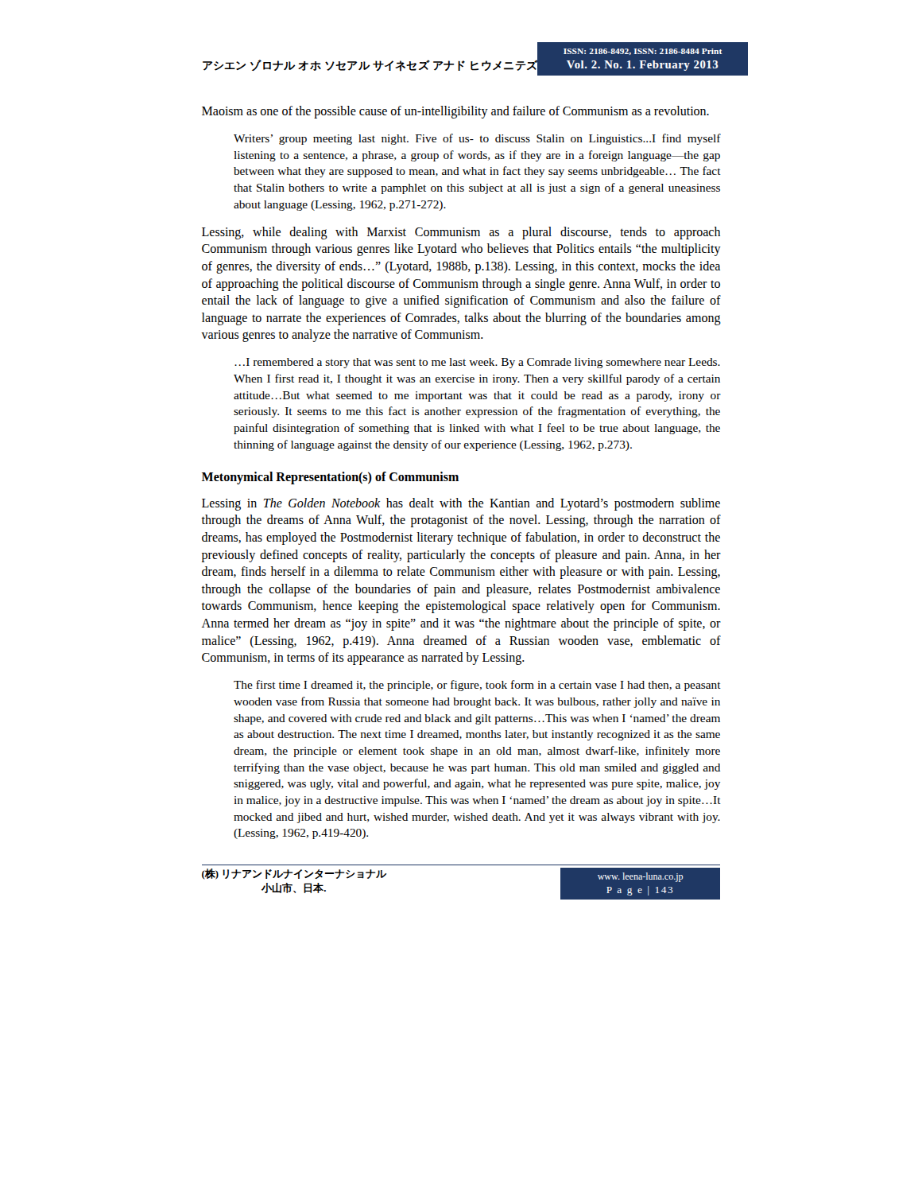アシエン ゾロナル オホ ソセアル サイネセズ アナド ヒウメニテズ
ISSN: 2186-8492, ISSN: 2186-8484 Print
Vol. 2. No. 1. February 2013
Maoism as one of the possible cause of un-intelligibility and failure of Communism as a revolution.
Writers’ group meeting last night. Five of us- to discuss Stalin on Linguistics...I find myself listening to a sentence, a phrase, a group of words, as if they are in a foreign language—the gap between what they are supposed to mean, and what in fact they say seems unbridgeable… The fact that Stalin bothers to write a pamphlet on this subject at all is just a sign of a general uneasiness about language (Lessing, 1962, p.271-272).
Lessing, while dealing with Marxist Communism as a plural discourse, tends to approach Communism through various genres like Lyotard who believes that Politics entails “the multiplicity of genres, the diversity of ends…” (Lyotard, 1988b, p.138). Lessing, in this context, mocks the idea of approaching the political discourse of Communism through a single genre. Anna Wulf, in order to entail the lack of language to give a unified signification of Communism and also the failure of language to narrate the experiences of Comrades, talks about the blurring of the boundaries among various genres to analyze the narrative of Communism.
…I remembered a story that was sent to me last week. By a Comrade living somewhere near Leeds. When I first read it, I thought it was an exercise in irony. Then a very skillful parody of a certain attitude…But what seemed to me important was that it could be read as a parody, irony or seriously. It seems to me this fact is another expression of the fragmentation of everything, the painful disintegration of something that is linked with what I feel to be true about language, the thinning of language against the density of our experience (Lessing, 1962, p.273).
Metonymical Representation(s) of Communism
Lessing in The Golden Notebook has dealt with the Kantian and Lyotard’s postmodern sublime through the dreams of Anna Wulf, the protagonist of the novel. Lessing, through the narration of dreams, has employed the Postmodernist literary technique of fabulation, in order to deconstruct the previously defined concepts of reality, particularly the concepts of pleasure and pain. Anna, in her dream, finds herself in a dilemma to relate Communism either with pleasure or with pain. Lessing, through the collapse of the boundaries of pain and pleasure, relates Postmodernist ambivalence towards Communism, hence keeping the epistemological space relatively open for Communism. Anna termed her dream as “joy in spite” and it was “the nightmare about the principle of spite, or malice” (Lessing, 1962, p.419). Anna dreamed of a Russian wooden vase, emblematic of Communism, in terms of its appearance as narrated by Lessing.
The first time I dreamed it, the principle, or figure, took form in a certain vase I had then, a peasant wooden vase from Russia that someone had brought back. It was bulbous, rather jolly and naïve in shape, and covered with crude red and black and gilt patterns…This was when I ‘named’ the dream as about destruction. The next time I dreamed, months later, but instantly recognized it as the same dream, the principle or element took shape in an old man, almost dwarf-like, infinitely more terrifying than the vase object, because he was part human. This old man smiled and giggled and sniggered, was ugly, vital and powerful, and again, what he represented was pure spite, malice, joy in malice, joy in a destructive impulse. This was when I ‘named’ the dream as about joy in spite…It mocked and jibed and hurt, wished murder, wished death. And yet it was always vibrant with joy. (Lessing, 1962, p.419-420).
(株) リナアンドルナインターナショナル 小山市、日本.
www. leena-luna.co.jp
P a g e | 143